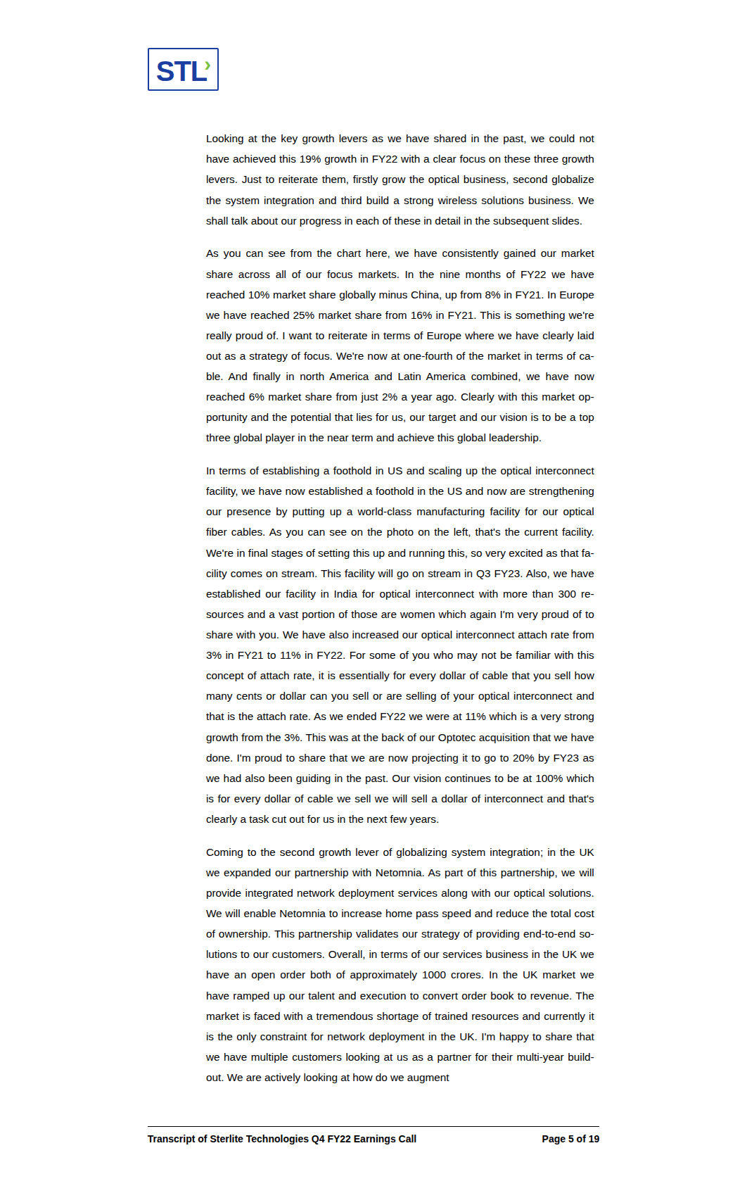STL›
Looking at the key growth levers as we have shared in the past, we could not have achieved this 19% growth in FY22 with a clear focus on these three growth levers. Just to reiterate them, firstly grow the optical business, second globalize the system integration and third build a strong wireless solutions business. We shall talk about our progress in each of these in detail in the subsequent slides.
As you can see from the chart here, we have consistently gained our market share across all of our focus markets. In the nine months of FY22 we have reached 10% market share globally minus China, up from 8% in FY21. In Europe we have reached 25% market share from 16% in FY21. This is something we're really proud of. I want to reiterate in terms of Europe where we have clearly laid out as a strategy of focus. We're now at one-fourth of the market in terms of cable. And finally in north America and Latin America combined, we have now reached 6% market share from just 2% a year ago. Clearly with this market opportunity and the potential that lies for us, our target and our vision is to be a top three global player in the near term and achieve this global leadership.
In terms of establishing a foothold in US and scaling up the optical interconnect facility, we have now established a foothold in the US and now are strengthening our presence by putting up a world-class manufacturing facility for our optical fiber cables. As you can see on the photo on the left, that's the current facility. We're in final stages of setting this up and running this, so very excited as that facility comes on stream. This facility will go on stream in Q3 FY23. Also, we have established our facility in India for optical interconnect with more than 300 resources and a vast portion of those are women which again I'm very proud of to share with you. We have also increased our optical interconnect attach rate from 3% in FY21 to 11% in FY22. For some of you who may not be familiar with this concept of attach rate, it is essentially for every dollar of cable that you sell how many cents or dollar can you sell or are selling of your optical interconnect and that is the attach rate. As we ended FY22 we were at 11% which is a very strong growth from the 3%. This was at the back of our Optotec acquisition that we have done. I'm proud to share that we are now projecting it to go to 20% by FY23 as we had also been guiding in the past. Our vision continues to be at 100% which is for every dollar of cable we sell we will sell a dollar of interconnect and that's clearly a task cut out for us in the next few years.
Coming to the second growth lever of globalizing system integration; in the UK we expanded our partnership with Netomnia. As part of this partnership, we will provide integrated network deployment services along with our optical solutions. We will enable Netomnia to increase home pass speed and reduce the total cost of ownership. This partnership validates our strategy of providing end-to-end solutions to our customers. Overall, in terms of our services business in the UK we have an open order both of approximately 1000 crores. In the UK market we have ramped up our talent and execution to convert order book to revenue. The market is faced with a tremendous shortage of trained resources and currently it is the only constraint for network deployment in the UK. I'm happy to share that we have multiple customers looking at us as a partner for their multi-year buildout. We are actively looking at how do we augment
Transcript of Sterlite Technologies Q4 FY22 Earnings Call Page 5 of 19